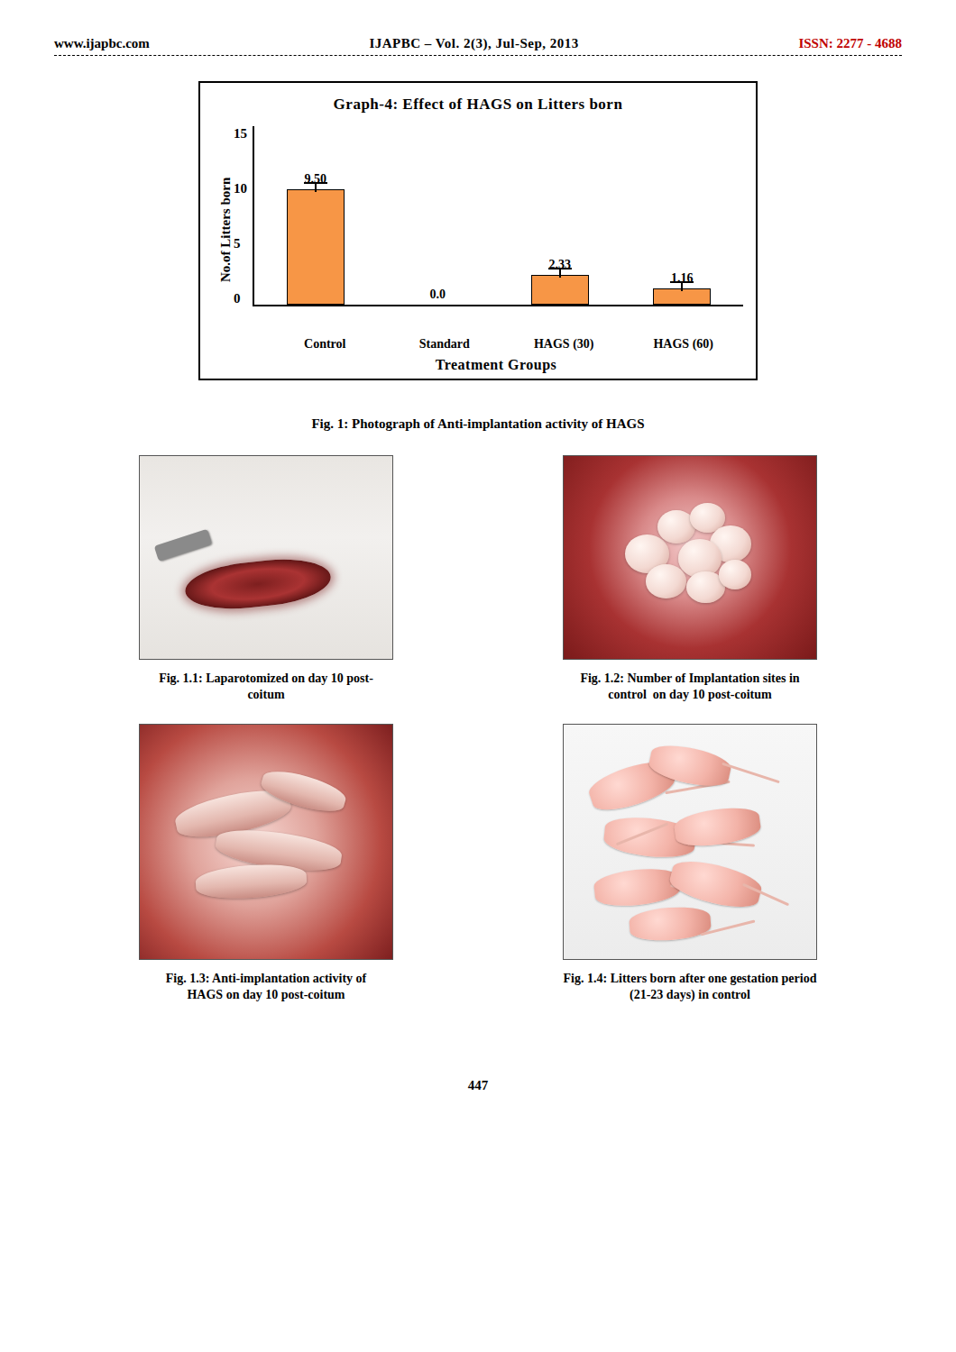www.ijapbc.com IJAPBC – Vol. 2(3), Jul-Sep, 2013 ISSN: 2277 - 4688
Graph-4: Effect of HAGS on Litters born
No.of Litters born
15 10 5 0
9.50
0.0
2.33
1.16
Control Standard HAGS (30) HAGS (60)
Treatment Groups
Fig. 1: Photograph of Anti-implantation activity of HAGS
| Fig. 1.1: Laparotomized on day 10 post- coitum | Fig. 1.2: Number of Implantation sites in control on day 10 post-coitum |
| Fig. 1.3: Anti-implantation activity of HAGS on day 10 post-coitum | Fig. 1.4: Litters born after one gestation period (21-23 days) in control |
447